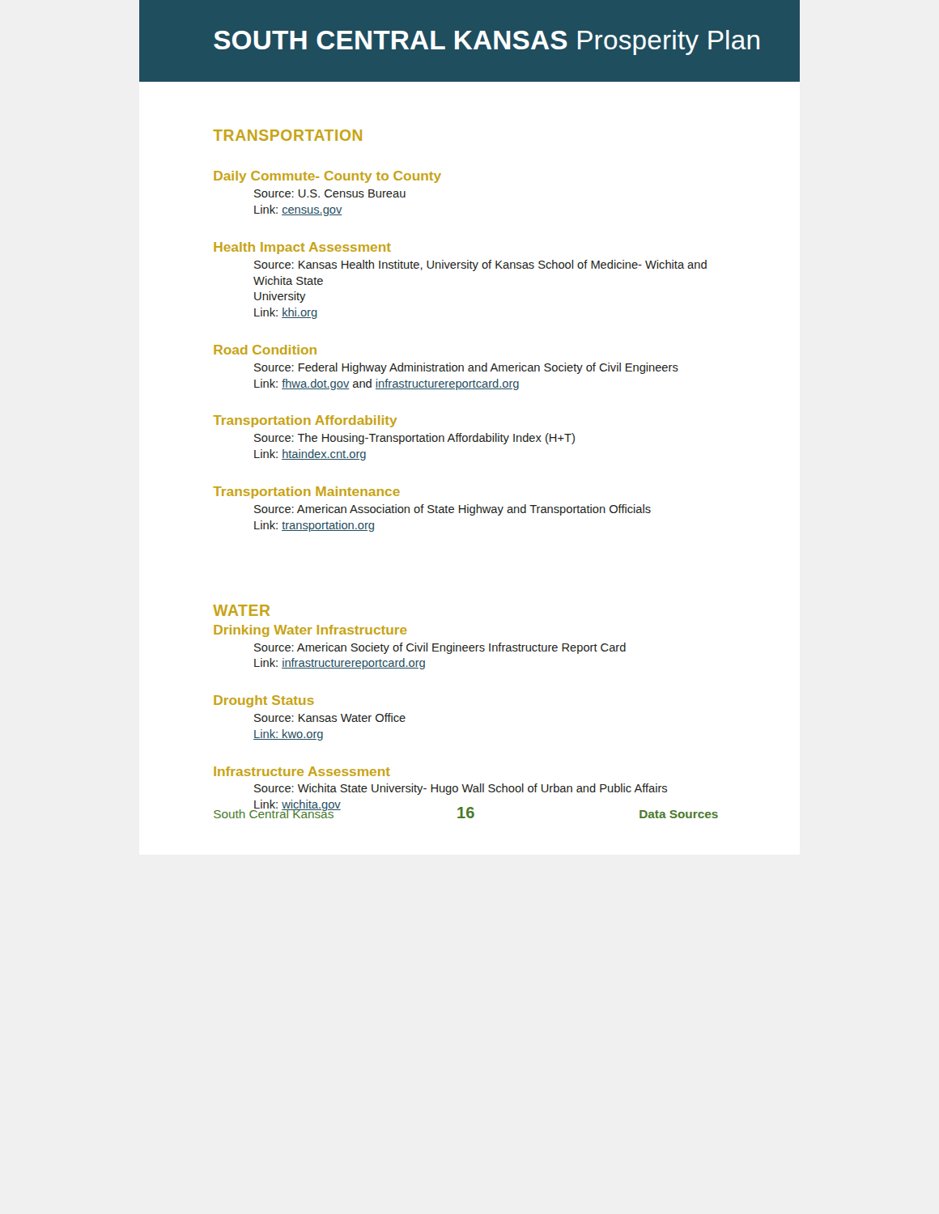SOUTH CENTRAL KANSAS Prosperity Plan
TRANSPORTATION
Daily Commute- County to County
Source: U.S. Census Bureau Link: census.gov
Health Impact Assessment
Source: Kansas Health Institute, University of Kansas School of Medicine- Wichita and Wichita State University Link: khi.org
Road Condition
Source: Federal Highway Administration and American Society of Civil Engineers Link: fhwa.dot.gov and infrastructurereportcard.org
Transportation Affordability
Source: The Housing-Transportation Affordability Index (H+T) Link: htaindex.cnt.org
Transportation Maintenance
Source: American Association of State Highway and Transportation Officials Link: transportation.org
WATER
Drinking Water Infrastructure
Source: American Society of Civil Engineers Infrastructure Report Card Link: infrastructurereportcard.org
Drought Status
Source: Kansas Water Office Link: kwo.org
Infrastructure Assessment
Source: Wichita State University- Hugo Wall School of Urban and Public Affairs Link: wichita.gov
South Central Kansas
16
Data Sources